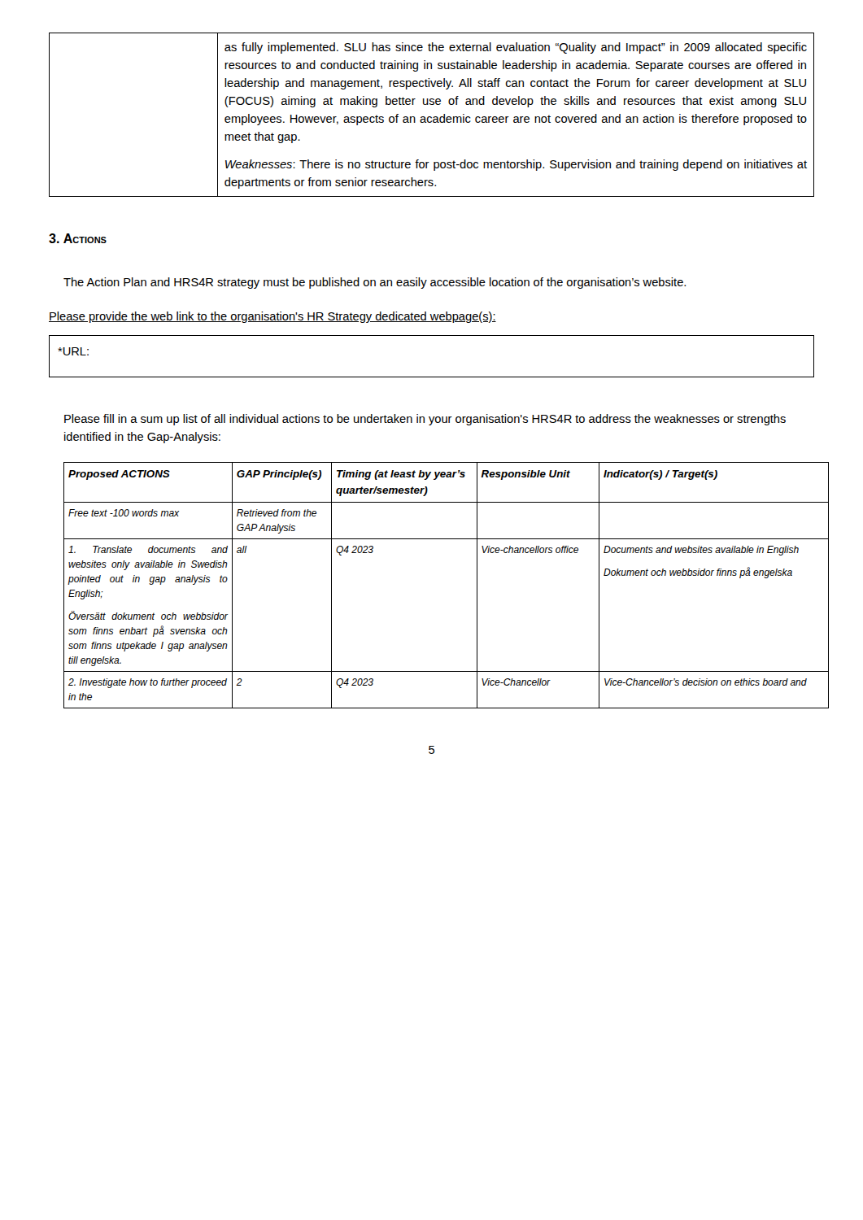| | as fully implemented. SLU has since the external evaluation “Quality and Impact” in 2009 allocated specific resources to and conducted training in sustainable leadership in academia. Separate courses are offered in leadership and management, respectively. All staff can contact the Forum for career development at SLU (FOCUS) aiming at making better use of and develop the skills and resources that exist among SLU employees. However, aspects of an academic career are not covered and an action is therefore proposed to meet that gap. Weaknesses : There is no structure for post-doc mentorship. Supervision and training depend on initiatives at departments or from senior researchers. |
3. Actions
The Action Plan and HRS4R strategy must be published on an easily accessible location of the organisation’s website.
Please provide the web link to the organisation's HR Strategy dedicated webpage(s):
| *URL: |
Please fill in a sum up list of all individual actions to be undertaken in your organisation's HRS4R to address the weaknesses or strengths identified in the Gap-Analysis:
| Proposed ACTIONS | GAP Principle(s) | Timing (at least by year’s quarter/semester) | Responsible Unit | Indicator(s) / Target(s) |
| --- | --- | --- | --- | --- |
| Free text -100 words max | Retrieved from the GAP Analysis | | | |
| 1. Translate documents and websites only available in Swedish pointed out in gap analysis to English; Översätt dokument och webbsidor som finns enbart på svenska och som finns utpekade I gap analysen till engelska. | all | Q4 2023 | Vice-chancellors office | Documents and websites available in English Dokument och webbsidor finns på engelska |
| 2. Investigate how to further proceed in the | 2 | Q4 2023 | Vice-Chancellor | Vice-Chancellor’s decision on ethics board and |
5